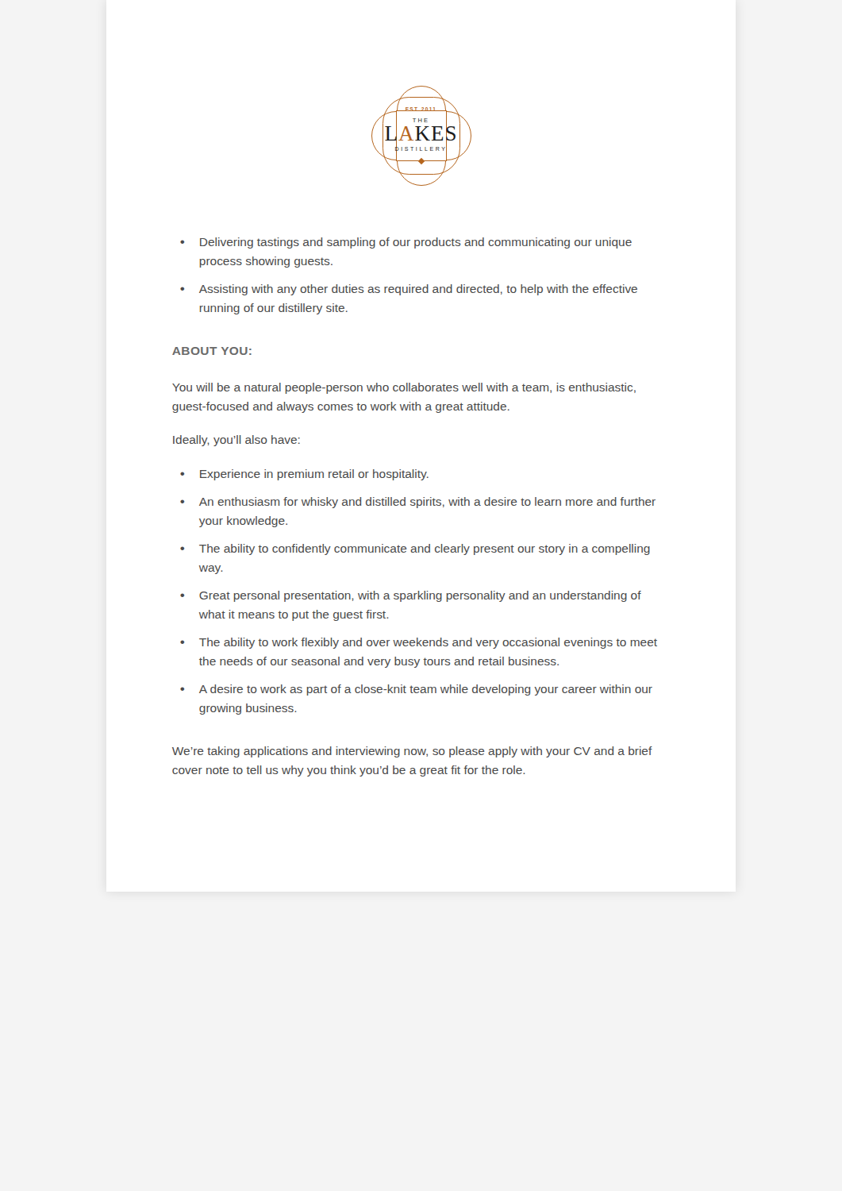EST 2011
THE
LAKES
DISTILLERY
Delivering tastings and sampling of our products and communicating our unique process showing guests.
Assisting with any other duties as required and directed, to help with the effective running of our distillery site.
About you:
You will be a natural people-person who collaborates well with a team, is enthusiastic, guest-focused and always comes to work with a great attitude.
Ideally, you’ll also have:
Experience in premium retail or hospitality.
An enthusiasm for whisky and distilled spirits, with a desire to learn more and further your knowledge.
The ability to confidently communicate and clearly present our story in a compelling way.
Great personal presentation, with a sparkling personality and an understanding of what it means to put the guest first.
The ability to work flexibly and over weekends and very occasional evenings to meet the needs of our seasonal and very busy tours and retail business.
A desire to work as part of a close-knit team while developing your career within our growing business.
We’re taking applications and interviewing now, so please apply with your CV and a brief cover note to tell us why you think you’d be a great fit for the role.